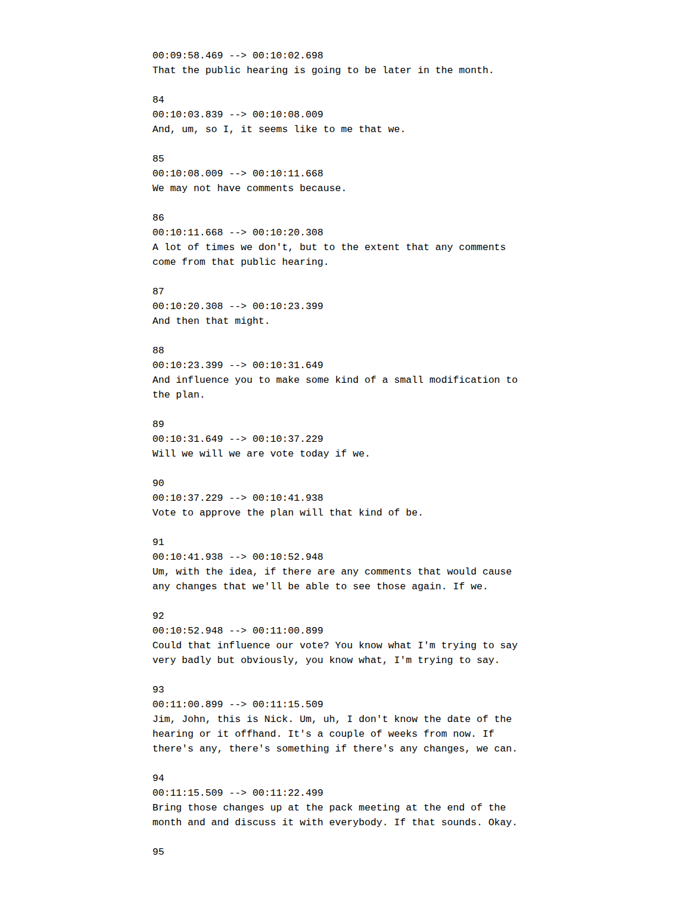00:09:58.469 --> 00:10:02.698
That the public hearing is going to be later in the month.
84
00:10:03.839 --> 00:10:08.009
And, um, so I, it seems like to me that we.
85
00:10:08.009 --> 00:10:11.668
We may not have comments because.
86
00:10:11.668 --> 00:10:20.308
A lot of times we don't, but to the extent that any comments come from that public hearing.
87
00:10:20.308 --> 00:10:23.399
And then that might.
88
00:10:23.399 --> 00:10:31.649
And influence you to make some kind of a small modification to the plan.
89
00:10:31.649 --> 00:10:37.229
Will we will we are vote today if we.
90
00:10:37.229 --> 00:10:41.938
Vote to approve the plan will that kind of be.
91
00:10:41.938 --> 00:10:52.948
Um, with the idea, if there are any comments that would cause any changes that we'll be able to see those again. If we.
92
00:10:52.948 --> 00:11:00.899
Could that influence our vote? You know what I'm trying to say very badly but obviously, you know what, I'm trying to say.
93
00:11:00.899 --> 00:11:15.509
Jim, John, this is Nick. Um, uh, I don't know the date of the hearing or it offhand. It's a couple of weeks from now. If there's any, there's something if there's any changes, we can.
94
00:11:15.509 --> 00:11:22.499
Bring those changes up at the pack meeting at the end of the month and and discuss it with everybody. If that sounds. Okay.
95